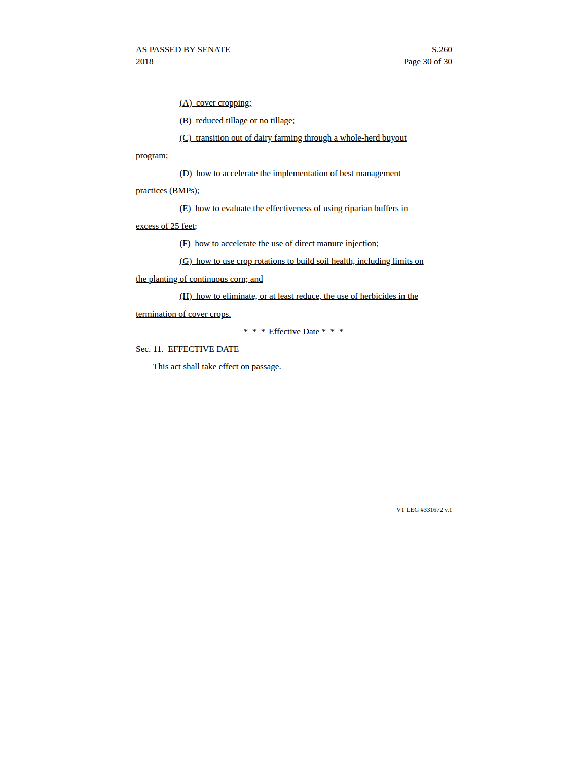AS PASSED BY SENATE 2018
S.260 Page 30 of 30
(A) cover cropping;
(B) reduced tillage or no tillage;
(C) transition out of dairy farming through a whole-herd buyout
program;
(D) how to accelerate the implementation of best management
practices (BMPs);
(E) how to evaluate the effectiveness of using riparian buffers in
excess of 25 feet;
(F) how to accelerate the use of direct manure injection;
(G) how to use crop rotations to build soil health, including limits on
the planting of continuous corn; and
(H) how to eliminate, or at least reduce, the use of herbicides in the
termination of cover crops.
* * * Effective Date * * *
Sec. 11. EFFECTIVE DATE
This act shall take effect on passage.
VT LEG #331672 v.1